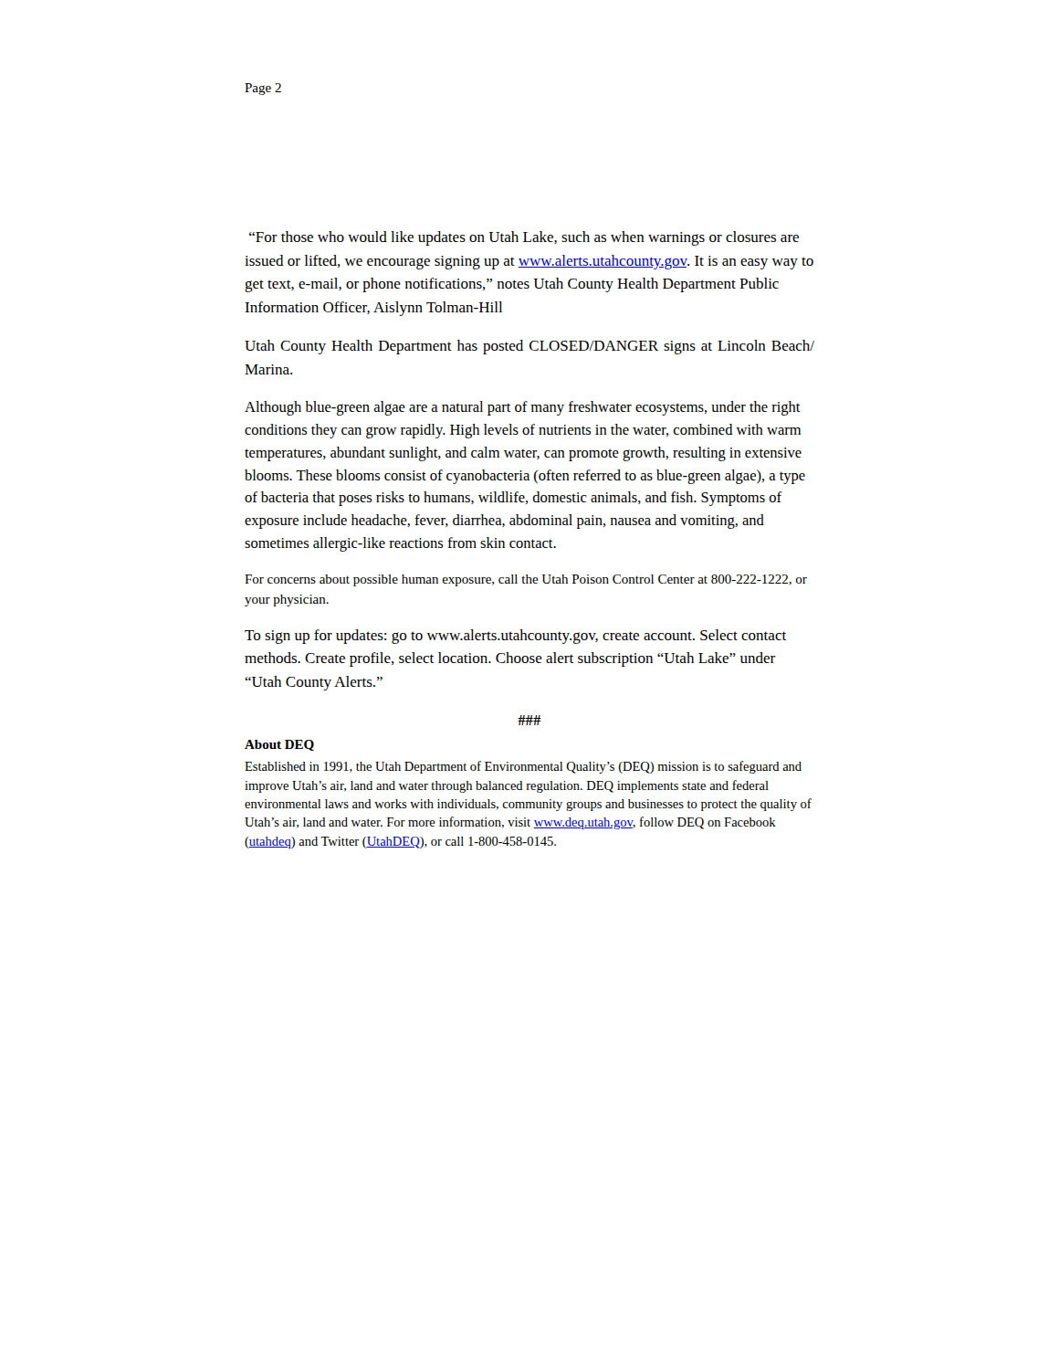Page 2
“For those who would like updates on Utah Lake, such as when warnings or closures are issued or lifted, we encourage signing up at www.alerts.utahcounty.gov. It is an easy way to get text, e-mail, or phone notifications,” notes Utah County Health Department Public Information Officer, Aislynn Tolman-Hill
Utah County Health Department has posted CLOSED/DANGER signs at Lincoln Beach/ Marina.
Although blue-green algae are a natural part of many freshwater ecosystems, under the right conditions they can grow rapidly. High levels of nutrients in the water, combined with warm temperatures, abundant sunlight, and calm water, can promote growth, resulting in extensive blooms. These blooms consist of cyanobacteria (often referred to as blue-green algae), a type of bacteria that poses risks to humans, wildlife, domestic animals, and fish. Symptoms of exposure include headache, fever, diarrhea, abdominal pain, nausea and vomiting, and sometimes allergic-like reactions from skin contact.
For concerns about possible human exposure, call the Utah Poison Control Center at 800-222-1222, or your physician.
To sign up for updates: go to www.alerts.utahcounty.gov, create account. Select contact methods. Create profile, select location. Choose alert subscription “Utah Lake” under “Utah County Alerts.”
###
About DEQ
Established in 1991, the Utah Department of Environmental Quality’s (DEQ) mission is to safeguard and improve Utah’s air, land and water through balanced regulation. DEQ implements state and federal environmental laws and works with individuals, community groups and businesses to protect the quality of Utah’s air, land and water. For more information, visit www.deq.utah.gov, follow DEQ on Facebook (utahdeq) and Twitter (UtahDEQ), or call 1-800-458-0145.